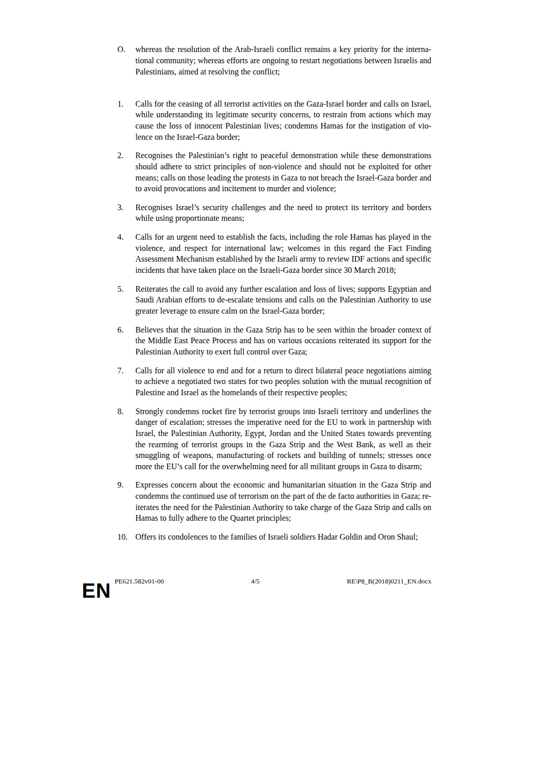O.
whereas the resolution of the Arab-Israeli conflict remains a key priority for the international community; whereas efforts are ongoing to restart negotiations between Israelis and Palestinians, aimed at resolving the conflict;
1.
Calls for the ceasing of all terrorist activities on the Gaza-Israel border and calls on Israel, while understanding its legitimate security concerns, to restrain from actions which may cause the loss of innocent Palestinian lives; condemns Hamas for the instigation of violence on the Israel-Gaza border;
2.
Recognises the Palestinian’s right to peaceful demonstration while these demonstrations should adhere to strict principles of non-violence and should not be exploited for other means; calls on those leading the protests in Gaza to not breach the Israel-Gaza border and to avoid provocations and incitement to murder and violence;
3.
Recognises Israel’s security challenges and the need to protect its territory and borders while using proportionate means;
4.
Calls for an urgent need to establish the facts, including the role Hamas has played in the violence, and respect for international law; welcomes in this regard the Fact Finding Assessment Mechanism established by the Israeli army to review IDF actions and specific incidents that have taken place on the Israeli-Gaza border since 30 March 2018;
5.
Reiterates the call to avoid any further escalation and loss of lives; supports Egyptian and Saudi Arabian efforts to de-escalate tensions and calls on the Palestinian Authority to use greater leverage to ensure calm on the Israel-Gaza border;
6.
Believes that the situation in the Gaza Strip has to be seen within the broader context of the Middle East Peace Process and has on various occasions reiterated its support for the Palestinian Authority to exert full control over Gaza;
7.
Calls for all violence to end and for a return to direct bilateral peace negotiations aiming to achieve a negotiated two states for two peoples solution with the mutual recognition of Palestine and Israel as the homelands of their respective peoples;
8.
Strongly condemns rocket fire by terrorist groups into Israeli territory and underlines the danger of escalation; stresses the imperative need for the EU to work in partnership with Israel, the Palestinian Authority, Egypt, Jordan and the United States towards preventing the rearming of terrorist groups in the Gaza Strip and the West Bank, as well as their smuggling of weapons, manufacturing of rockets and building of tunnels; stresses once more the EU’s call for the overwhelming need for all militant groups in Gaza to disarm;
9.
Expresses concern about the economic and humanitarian situation in the Gaza Strip and condemns the continued use of terrorism on the part of the de facto authorities in Gaza; reiterates the need for the Palestinian Authority to take charge of the Gaza Strip and calls on Hamas to fully adhere to the Quartet principles;
10.
Offers its condolences to the families of Israeli soldiers Hadar Goldin and Oron Shaul;
PE621.582v01-00
4/5
RE\P8_B(2018)0211_EN.docx
EN